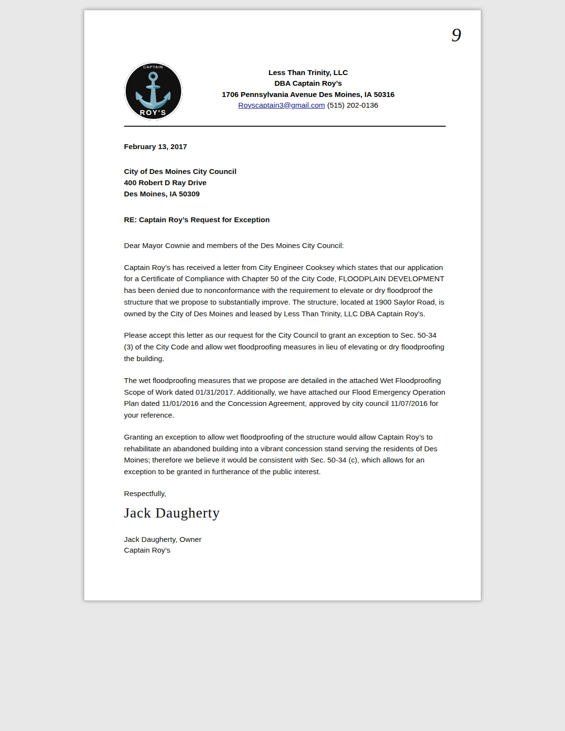9
CAPTAIN
⚓
ROY'S
Less Than Trinity, LLC
DBA Captain Roy’s
1706 Pennsylvania Avenue Des Moines, IA 50316
Royscaptain3@gmail.com (515) 202-0136
February 13, 2017
City of Des Moines City Council
400 Robert D Ray Drive
Des Moines, IA 50309
RE: Captain Roy’s Request for Exception
Dear Mayor Cownie and members of the Des Moines City Council:
Captain Roy’s has received a letter from City Engineer Cooksey which states that our application for a Certificate of Compliance with Chapter 50 of the City Code, FLOODPLAIN DEVELOPMENT has been denied due to nonconformance with the requirement to elevate or dry floodproof the structure that we propose to substantially improve. The structure, located at 1900 Saylor Road, is owned by the City of Des Moines and leased by Less Than Trinity, LLC DBA Captain Roy’s.
Please accept this letter as our request for the City Council to grant an exception to Sec. 50-34 (3) of the City Code and allow wet floodproofing measures in lieu of elevating or dry floodproofing the building.
The wet floodproofing measures that we propose are detailed in the attached Wet Floodproofing Scope of Work dated 01/31/2017. Additionally, we have attached our Flood Emergency Operation Plan dated 11/01/2016 and the Concession Agreement, approved by city council 11/07/2016 for your reference.
Granting an exception to allow wet floodproofing of the structure would allow Captain Roy’s to rehabilitate an abandoned building into a vibrant concession stand serving the residents of Des Moines; therefore we believe it would be consistent with Sec. 50-34 (c), which allows for an exception to be granted in furtherance of the public interest.
Respectfully,
Jack Daugherty
Jack Daugherty, Owner
Captain Roy’s